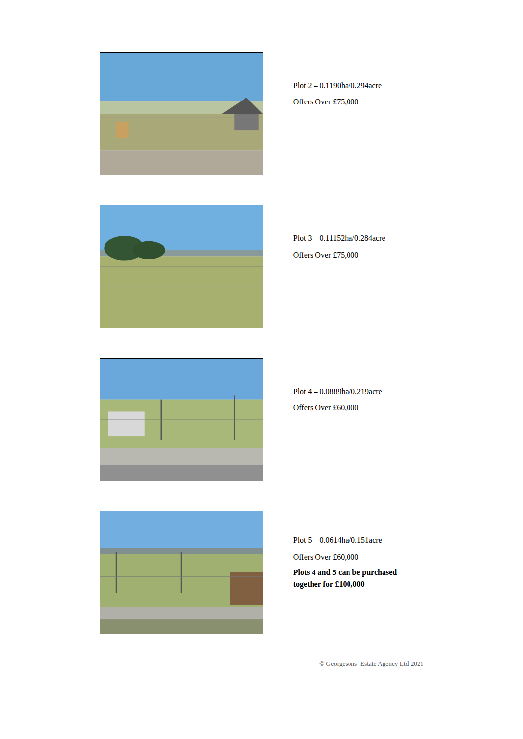Plot 2 – 0.1190ha/0.294acre
Offers Over £75,000
Plot 3 – 0.11152ha/0.284acre
Offers Over £75,000
Plot 4 – 0.0889ha/0.219acre
Offers Over £60,000
Plot 5 – 0.0614ha/0.151acre
Offers Over £60,000
Plots 4 and 5 can be purchased together for £100,000
© Georgesons Estate Agency Ltd 2021